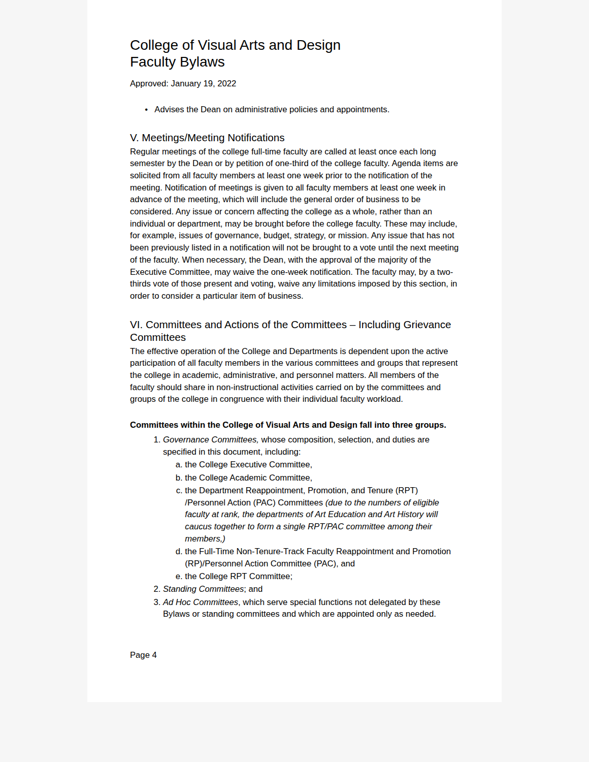College of Visual Arts and Design
Faculty Bylaws
Approved: January 19, 2022
Advises the Dean on administrative policies and appointments.
V. Meetings/Meeting Notifications
Regular meetings of the college full-time faculty are called at least once each long semester by the Dean or by petition of one-third of the college faculty. Agenda items are solicited from all faculty members at least one week prior to the notification of the meeting. Notification of meetings is given to all faculty members at least one week in advance of the meeting, which will include the general order of business to be considered. Any issue or concern affecting the college as a whole, rather than an individual or department, may be brought before the college faculty. These may include, for example, issues of governance, budget, strategy, or mission. Any issue that has not been previously listed in a notification will not be brought to a vote until the next meeting of the faculty. When necessary, the Dean, with the approval of the majority of the Executive Committee, may waive the one-week notification. The faculty may, by a two-thirds vote of those present and voting, waive any limitations imposed by this section, in order to consider a particular item of business.
VI. Committees and Actions of the Committees – Including Grievance Committees
The effective operation of the College and Departments is dependent upon the active participation of all faculty members in the various committees and groups that represent the college in academic, administrative, and personnel matters. All members of the faculty should share in non-instructional activities carried on by the committees and groups of the college in congruence with their individual faculty workload.
Committees within the College of Visual Arts and Design fall into three groups.
Governance Committees, whose composition, selection, and duties are specified in this document, including:
the College Executive Committee,
the College Academic Committee,
the Department Reappointment, Promotion, and Tenure (RPT) /Personnel Action (PAC) Committees (due to the numbers of eligible faculty at rank, the departments of Art Education and Art History will caucus together to form a single RPT/PAC committee among their members,)
the Full-Time Non-Tenure-Track Faculty Reappointment and Promotion (RP)/Personnel Action Committee (PAC), and
the College RPT Committee;
Standing Committees; and
Ad Hoc Committees, which serve special functions not delegated by these Bylaws or standing committees and which are appointed only as needed.
Page 4